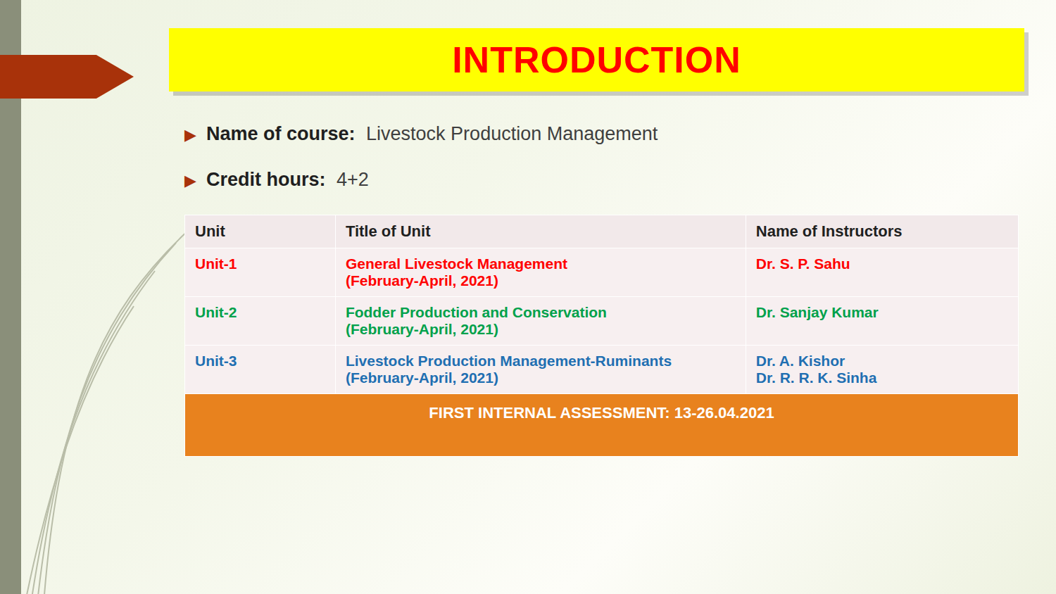INTRODUCTION
▶ Name of course: Livestock Production Management
▶ Credit hours: 4+2
| Unit | Title of Unit | Name of Instructors |
| --- | --- | --- |
| Unit-1 | General Livestock Management (February-April, 2021) | Dr. S. P. Sahu |
| Unit-2 | Fodder Production and Conservation (February-April, 2021) | Dr. Sanjay Kumar |
| Unit-3 | Livestock Production Management-Ruminants (February-April, 2021) | Dr. A. Kishor Dr. R. R. K. Sinha |
| FIRST INTERNAL ASSESSMENT: 13-26.04.2021 |